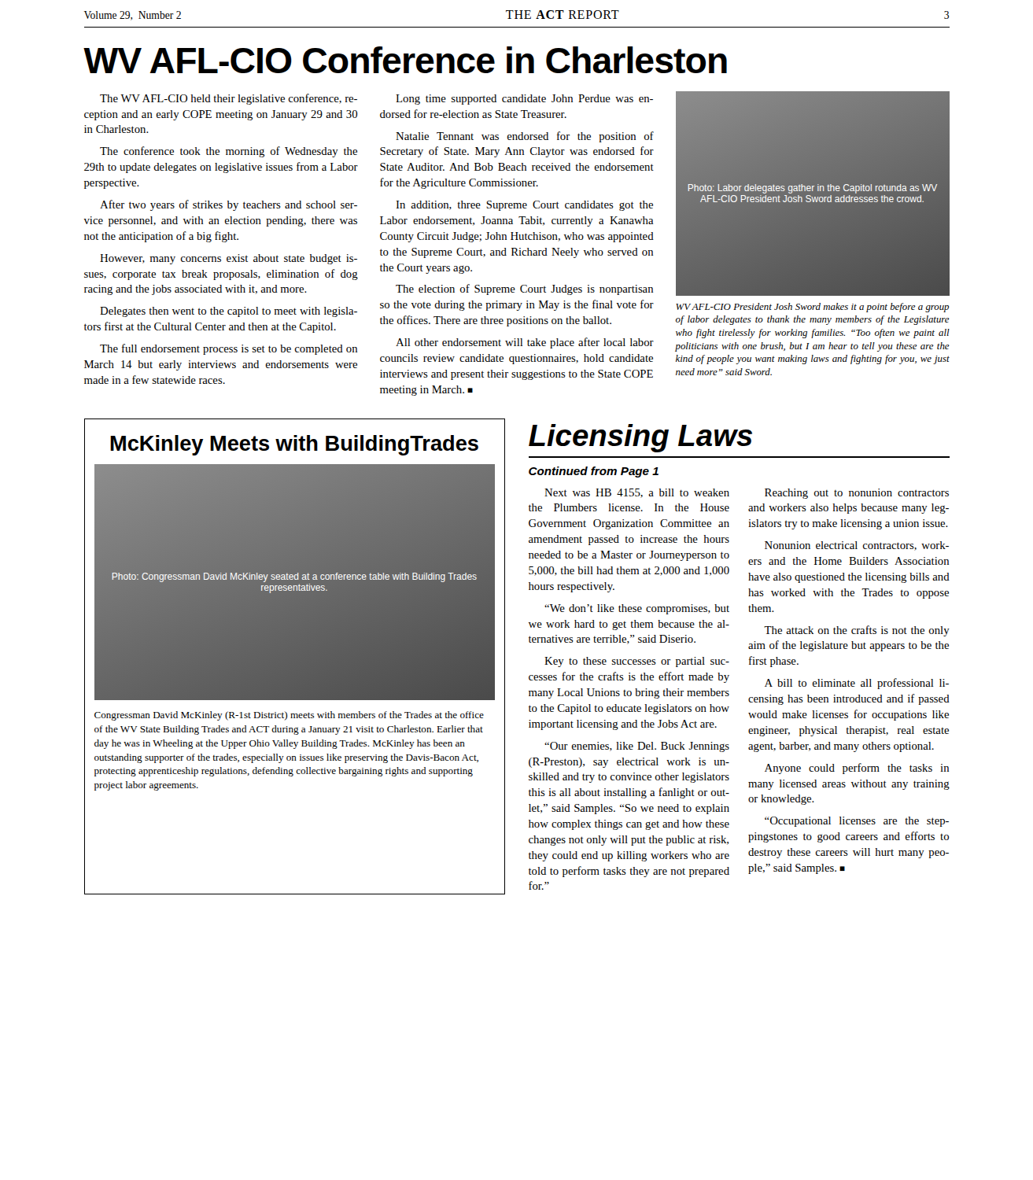Volume 29, Number 2 THE ACT REPORT 3
WV AFL-CIO Conference in Charleston
The WV AFL-CIO held their legislative conference, reception and an early COPE meeting on January 29 and 30 in Charleston.
The conference took the morning of Wednesday the 29th to update delegates on legislative issues from a Labor perspective.
After two years of strikes by teachers and school service personnel, and with an election pending, there was not the anticipation of a big fight.
However, many concerns exist about state budget issues, corporate tax break proposals, elimination of dog racing and the jobs associated with it, and more.
Delegates then went to the capitol to meet with legislators first at the Cultural Center and then at the Capitol.
The full endorsement process is set to be completed on March 14 but early interviews and endorsements were made in a few statewide races.
Long time supported candidate John Perdue was endorsed for re-election as State Treasurer.
Natalie Tennant was endorsed for the position of Secretary of State. Mary Ann Claytor was endorsed for State Auditor. And Bob Beach received the endorsement for the Agriculture Commissioner.
In addition, three Supreme Court candidates got the Labor endorsement, Joanna Tabit, currently a Kanawha County Circuit Judge; John Hutchison, who was appointed to the Supreme Court, and Richard Neely who served on the Court years ago.
The election of Supreme Court Judges is nonpartisan so the vote during the primary in May is the final vote for the offices. There are three positions on the ballot.
All other endorsement will take place after local labor councils review candidate questionnaires, hold candidate interviews and present their suggestions to the State COPE meeting in March.
Photo: Labor delegates gather in the Capitol rotunda as WV AFL-CIO President Josh Sword addresses the crowd.
WV AFL-CIO President Josh Sword makes it a point before a group of labor delegates to thank the many members of the Legislature who fight tirelessly for working families. “Too often we paint all politicians with one brush, but I am hear to tell you these are the kind of people you want making laws and fighting for you, we just need more” said Sword.
McKinley Meets with BuildingTrades
Photo: Congressman David McKinley seated at a conference table with Building Trades representatives.
Congressman David McKinley (R-1st District) meets with members of the Trades at the office of the WV State Building Trades and ACT during a January 21 visit to Charleston. Earlier that day he was in Wheeling at the Upper Ohio Valley Building Trades. McKinley has been an outstanding supporter of the trades, especially on issues like preserving the Davis-Bacon Act, protecting apprenticeship regulations, defending collective bargaining rights and supporting project labor agreements.
Licensing Laws
Continued from Page 1
Next was HB 4155, a bill to weaken the Plumbers license. In the House Government Organization Committee an amendment passed to increase the hours needed to be a Master or Journeyperson to 5,000, the bill had them at 2,000 and 1,000 hours respectively.
“We don’t like these compromises, but we work hard to get them because the alternatives are terrible,” said Diserio.
Key to these successes or partial successes for the crafts is the effort made by many Local Unions to bring their members to the Capitol to educate legislators on how important licensing and the Jobs Act are.
“Our enemies, like Del. Buck Jennings (R-Preston), say electrical work is unskilled and try to convince other legislators this is all about installing a fanlight or outlet,” said Samples. “So we need to explain how complex things can get and how these changes not only will put the public at risk, they could end up killing workers who are told to perform tasks they are not prepared for.”
Reaching out to nonunion contractors and workers also helps because many legislators try to make licensing a union issue.
Nonunion electrical contractors, workers and the Home Builders Association have also questioned the licensing bills and has worked with the Trades to oppose them.
The attack on the crafts is not the only aim of the legislature but appears to be the first phase.
A bill to eliminate all professional licensing has been introduced and if passed would make licenses for occupations like engineer, physical therapist, real estate agent, barber, and many others optional.
Anyone could perform the tasks in many licensed areas without any training or knowledge.
“Occupational licenses are the steppingstones to good careers and efforts to destroy these careers will hurt many people,” said Samples.